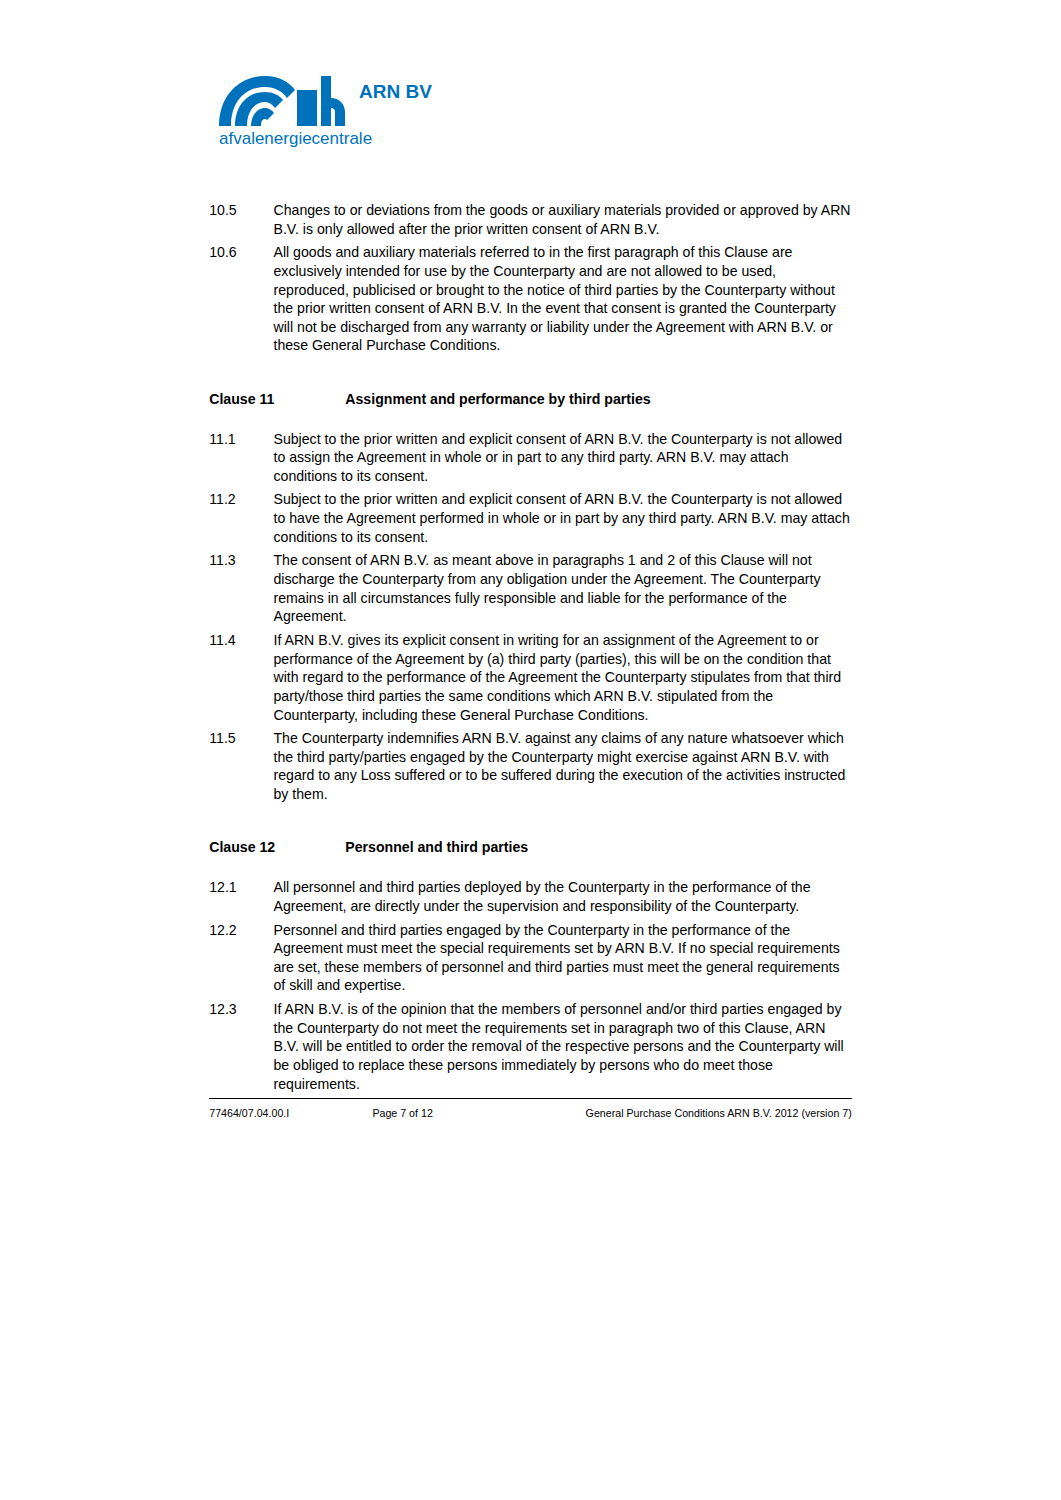ARN BV afvalenergiecentrale
10.5
Changes to or deviations from the goods or auxiliary materials provided or approved by ARN B.V. is only allowed after the prior written consent of ARN B.V.
10.6
All goods and auxiliary materials referred to in the first paragraph of this Clause are exclusively intended for use by the Counterparty and are not allowed to be used, reproduced, publicised or brought to the notice of third parties by the Counterparty without the prior written consent of ARN B.V. In the event that consent is granted the Counterparty will not be discharged from any warranty or liability under the Agreement with ARN B.V. or these General Purchase Conditions.
Clause 11 Assignment and performance by third parties
11.1
Subject to the prior written and explicit consent of ARN B.V. the Counterparty is not allowed to assign the Agreement in whole or in part to any third party. ARN B.V. may attach conditions to its consent.
11.2
Subject to the prior written and explicit consent of ARN B.V. the Counterparty is not allowed to have the Agreement performed in whole or in part by any third party. ARN B.V. may attach conditions to its consent.
11.3
The consent of ARN B.V. as meant above in paragraphs 1 and 2 of this Clause will not discharge the Counterparty from any obligation under the Agreement. The Counterparty remains in all circumstances fully responsible and liable for the performance of the Agreement.
11.4
If ARN B.V. gives its explicit consent in writing for an assignment of the Agreement to or performance of the Agreement by (a) third party (parties), this will be on the condition that with regard to the performance of the Agreement the Counterparty stipulates from that third party/those third parties the same conditions which ARN B.V. stipulated from the Counterparty, including these General Purchase Conditions.
11.5
The Counterparty indemnifies ARN B.V. against any claims of any nature whatsoever which the third party/parties engaged by the Counterparty might exercise against ARN B.V. with regard to any Loss suffered or to be suffered during the execution of the activities instructed by them.
Clause 12 Personnel and third parties
12.1
All personnel and third parties deployed by the Counterparty in the performance of the Agreement, are directly under the supervision and responsibility of the Counterparty.
12.2
Personnel and third parties engaged by the Counterparty in the performance of the Agreement must meet the special requirements set by ARN B.V. If no special requirements are set, these members of personnel and third parties must meet the general requirements of skill and expertise.
12.3
If ARN B.V. is of the opinion that the members of personnel and/or third parties engaged by the Counterparty do not meet the requirements set in paragraph two of this Clause, ARN B.V. will be entitled to order the removal of the respective persons and the Counterparty will be obliged to replace these persons immediately by persons who do meet those requirements.
77464/07.04.00.I
Page 7 of 12
General Purchase Conditions ARN B.V. 2012 (version 7)